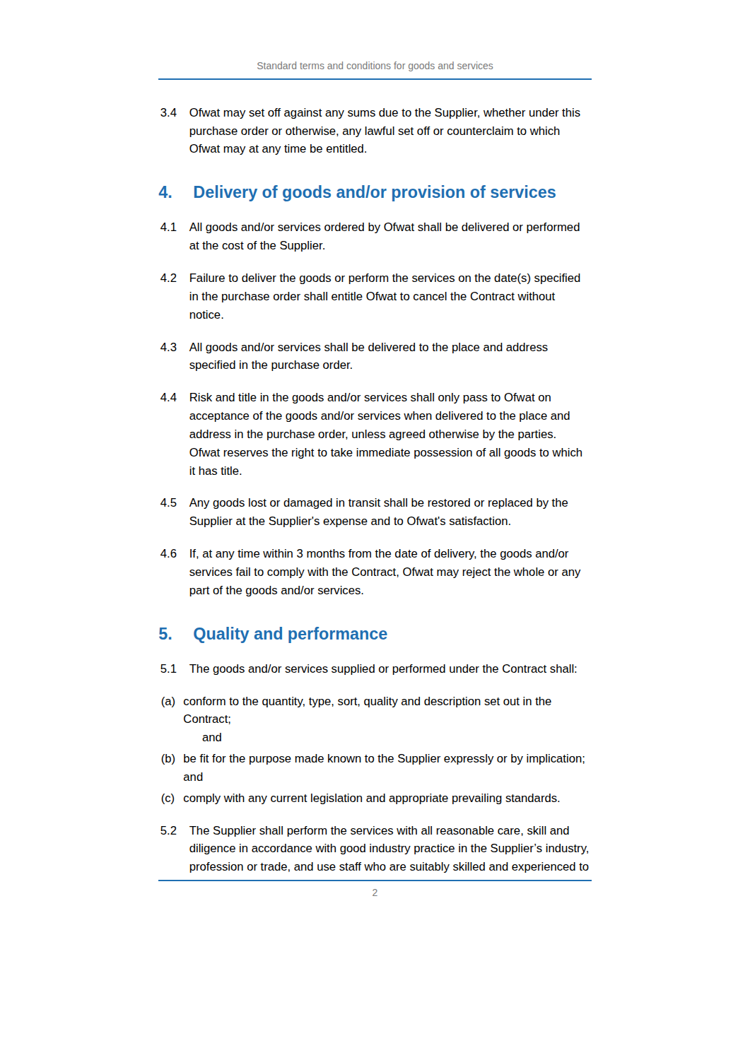Standard terms and conditions for goods and services
3.4
Ofwat may set off against any sums due to the Supplier, whether under this purchase order or otherwise, any lawful set off or counterclaim to which Ofwat may at any time be entitled.
4. Delivery of goods and/or provision of services
4.1
All goods and/or services ordered by Ofwat shall be delivered or performed at the cost of the Supplier.
4.2
Failure to deliver the goods or perform the services on the date(s) specified in the purchase order shall entitle Ofwat to cancel the Contract without notice.
4.3
All goods and/or services shall be delivered to the place and address specified in the purchase order.
4.4
Risk and title in the goods and/or services shall only pass to Ofwat on acceptance of the goods and/or services when delivered to the place and address in the purchase order, unless agreed otherwise by the parties. Ofwat reserves the right to take immediate possession of all goods to which it has title.
4.5
Any goods lost or damaged in transit shall be restored or replaced by the Supplier at the Supplier's expense and to Ofwat's satisfaction.
4.6
If, at any time within 3 months from the date of delivery, the goods and/or services fail to comply with the Contract, Ofwat may reject the whole or any part of the goods and/or services.
5. Quality and performance
5.1
The goods and/or services supplied or performed under the Contract shall:
(a) conform to the quantity, type, sort, quality and description set out in the Contract; and
(b) be fit for the purpose made known to the Supplier expressly or by implication; and
(c) comply with any current legislation and appropriate prevailing standards.
5.2
The Supplier shall perform the services with all reasonable care, skill and diligence in accordance with good industry practice in the Supplier’s industry, profession or trade, and use staff who are suitably skilled and experienced to
2